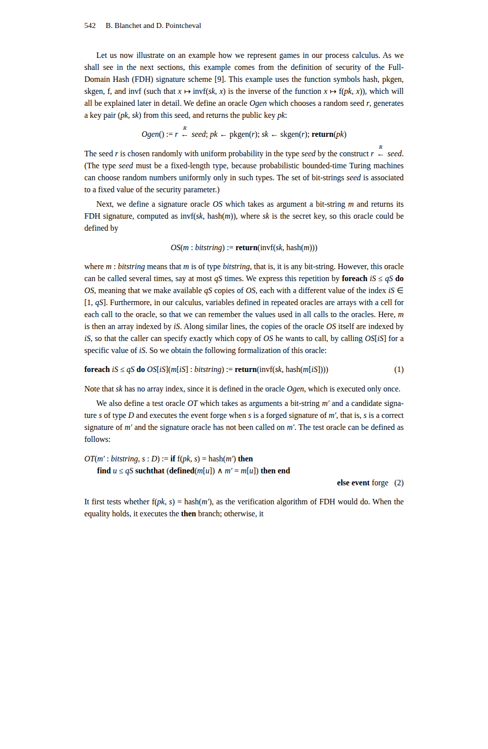542 B. Blanchet and D. Pointcheval
Let us now illustrate on an example how we represent games in our process calculus. As we shall see in the next sections, this example comes from the definition of security of the Full-Domain Hash (FDH) signature scheme [9]. This example uses the function symbols hash, pkgen, skgen, f, and invf (such that x ↦ invf(sk, x) is the inverse of the function x ↦ f(pk, x)), which will all be explained later in detail. We define an oracle Ogen which chooses a random seed r, generates a key pair (pk, sk) from this seed, and returns the public key pk:
Ogen() := r R← seed; pk ← pkgen(r); sk ← skgen(r); return(pk)
The seed r is chosen randomly with uniform probability in the type seed by the construct r R← seed. (The type seed must be a fixed-length type, because probabilistic bounded-time Turing machines can choose random numbers uniformly only in such types. The set of bit-strings seed is associated to a fixed value of the security parameter.)
Next, we define a signature oracle OS which takes as argument a bit-string m and returns its FDH signature, computed as invf(sk, hash(m)), where sk is the secret key, so this oracle could be defined by
OS(m : bitstring) := return(invf(sk, hash(m)))
where m : bitstring means that m is of type bitstring, that is, it is any bit-string. However, this oracle can be called several times, say at most qS times. We express this repetition by foreach iS ≤ qS do OS, meaning that we make available qS copies of OS, each with a different value of the index iS ∈ [1, qS]. Furthermore, in our calculus, variables defined in repeated oracles are arrays with a cell for each call to the oracle, so that we can remember the values used in all calls to the oracles. Here, m is then an array indexed by iS. Along similar lines, the copies of the oracle OS itself are indexed by iS, so that the caller can specify exactly which copy of OS he wants to call, by calling OS[iS] for a specific value of iS. So we obtain the following formalization of this oracle:
foreach iS ≤ qS do OS[iS](m[iS] : bitstring) := return(invf(sk, hash(m[iS])))
(1)
Note that sk has no array index, since it is defined in the oracle Ogen, which is executed only once.
We also define a test oracle OT which takes as arguments a bit-string m′ and a candidate signature s of type D and executes the event forge when s is a forged signature of m′, that is, s is a correct signature of m′ and the signature oracle has not been called on m′. The test oracle can be defined as follows:
OT(m′ : bitstring, s : D) := if f(pk, s) = hash(m′) then
find u ≤ qS suchthat (defined(m[u]) ∧ m′ = m[u]) then end
else event forge
(2)
It first tests whether f(pk, s) = hash(m′), as the verification algorithm of FDH would do. When the equality holds, it executes the then branch; otherwise, it